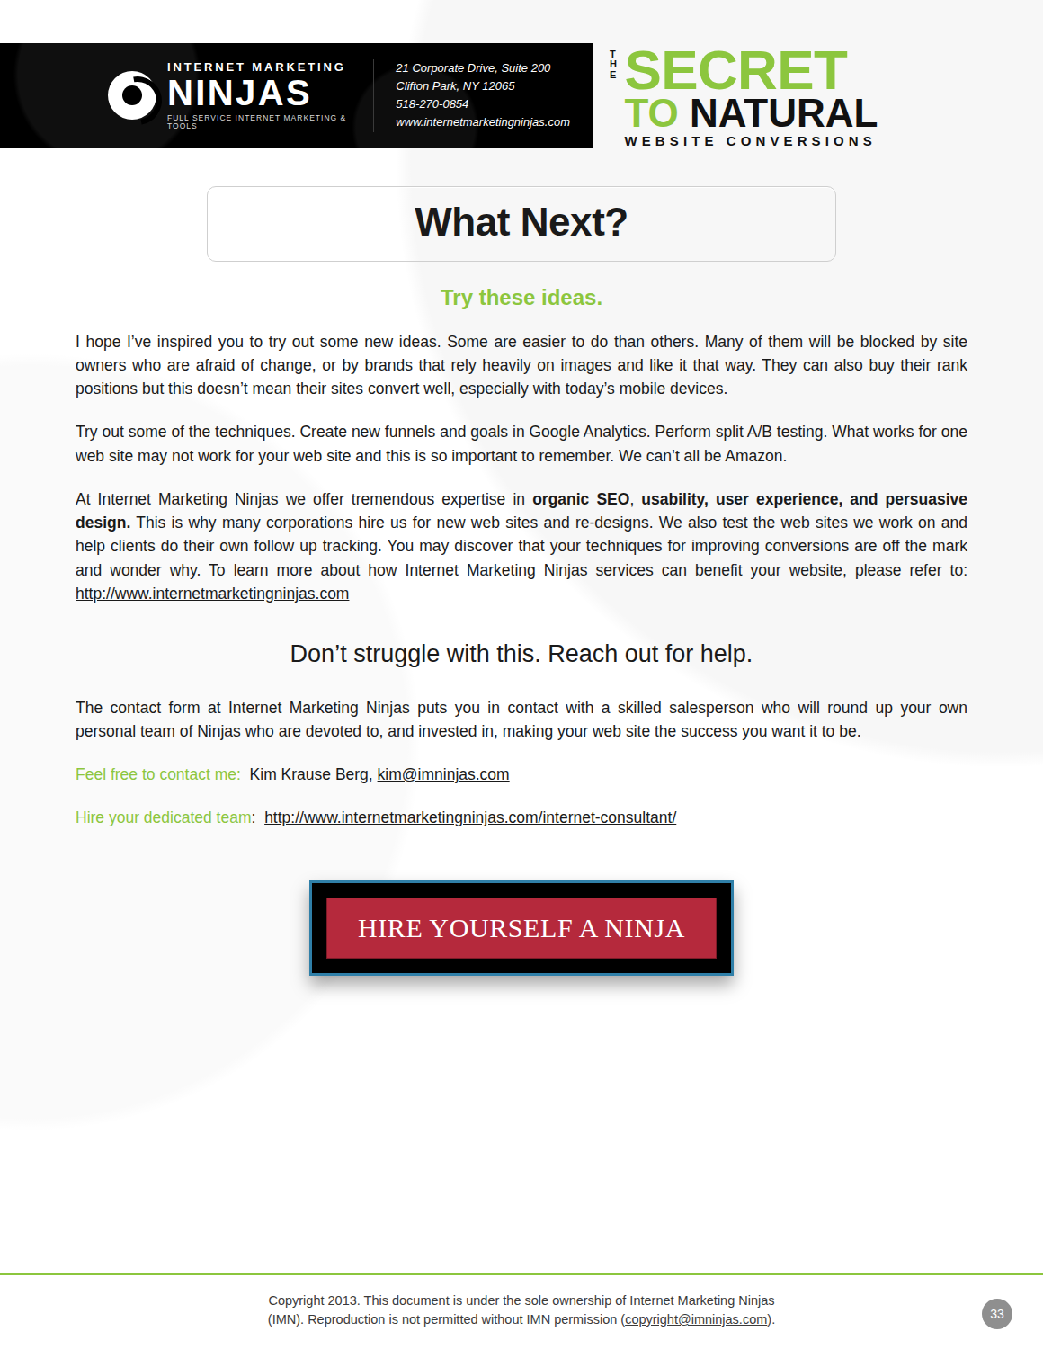INTERNET MARKETING NINJAS FULL SERVICE INTERNET MARKETING & TOOLS
21 Corporate Drive, Suite 200
Clifton Park, NY 12065
518-270-0854
www.internetmarketingninjas.com
T
H
E
SECRET TO NATURAL WEBSITE CONVERSIONS
What Next?
Try these ideas.
I hope I’ve inspired you to try out some new ideas. Some are easier to do than others. Many of them will be blocked by site owners who are afraid of change, or by brands that rely heavily on images and like it that way. They can also buy their rank positions but this doesn’t mean their sites convert well, especially with today’s mobile devices.
Try out some of the techniques. Create new funnels and goals in Google Analytics. Perform split A/B testing. What works for one web site may not work for your web site and this is so important to remember. We can’t all be Amazon.
At Internet Marketing Ninjas we offer tremendous expertise in organic SEO, usability, user experience, and persuasive design. This is why many corporations hire us for new web sites and re-designs. We also test the web sites we work on and help clients do their own follow up tracking. You may discover that your techniques for improving conversions are off the mark and wonder why. To learn more about how Internet Marketing Ninjas services can benefit your website, please refer to: http://www.internetmarketingninjas.com
Don’t struggle with this. Reach out for help.
The contact form at Internet Marketing Ninjas puts you in contact with a skilled salesperson who will round up your own personal team of Ninjas who are devoted to, and invested in, making your web site the success you want it to be.
Feel free to contact me: Kim Krause Berg, kim@imninjas.com
Hire your dedicated team: http://www.internetmarketingninjas.com/internet-consultant/
HIRE YOURSELF A NINJA
Copyright 2013. This document is under the sole ownership of Internet Marketing Ninjas
(IMN). Reproduction is not permitted without IMN permission (copyright@imninjas.com).
33